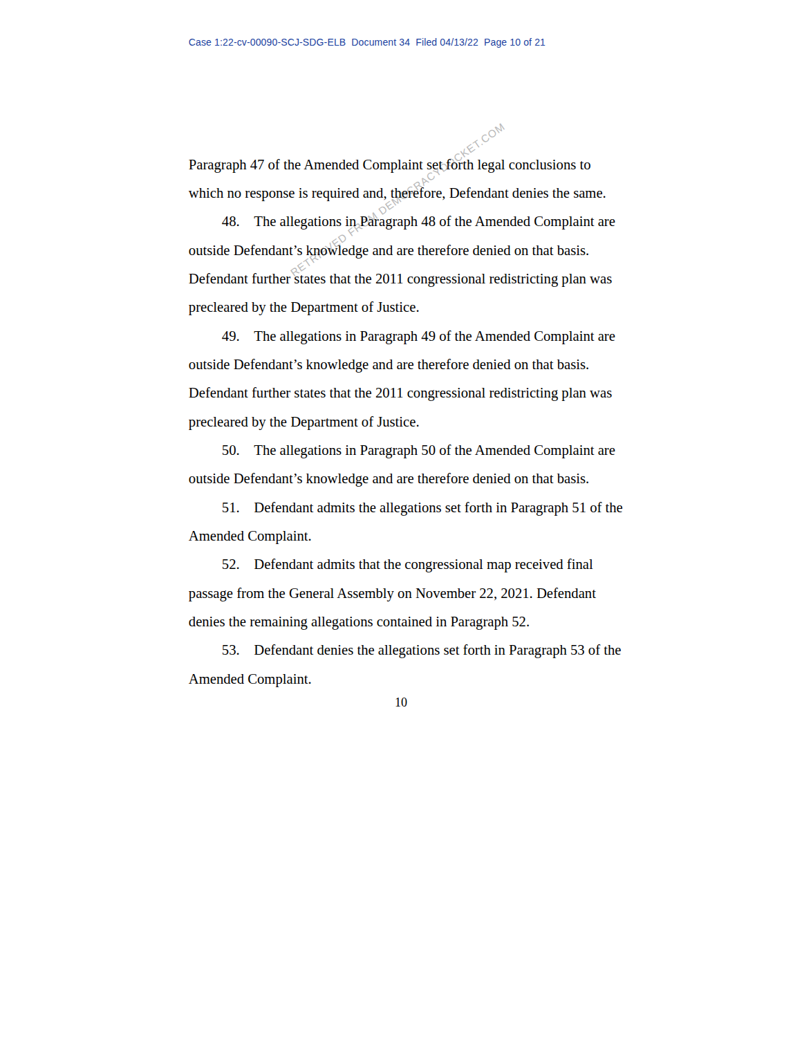Case 1:22-cv-00090-SCJ-SDG-ELB Document 34 Filed 04/13/22 Page 10 of 21
RETRIEVED FROM DEMOCRACYDOCKET.COM
Paragraph 47 of the Amended Complaint set forth legal conclusions to which no response is required and, therefore, Defendant denies the same.
48. The allegations in Paragraph 48 of the Amended Complaint are outside Defendant’s knowledge and are therefore denied on that basis. Defendant further states that the 2011 congressional redistricting plan was precleared by the Department of Justice.
49. The allegations in Paragraph 49 of the Amended Complaint are outside Defendant’s knowledge and are therefore denied on that basis. Defendant further states that the 2011 congressional redistricting plan was precleared by the Department of Justice.
50. The allegations in Paragraph 50 of the Amended Complaint are outside Defendant’s knowledge and are therefore denied on that basis.
51. Defendant admits the allegations set forth in Paragraph 51 of the Amended Complaint.
52. Defendant admits that the congressional map received final passage from the General Assembly on November 22, 2021. Defendant denies the remaining allegations contained in Paragraph 52.
53. Defendant denies the allegations set forth in Paragraph 53 of the Amended Complaint.
10